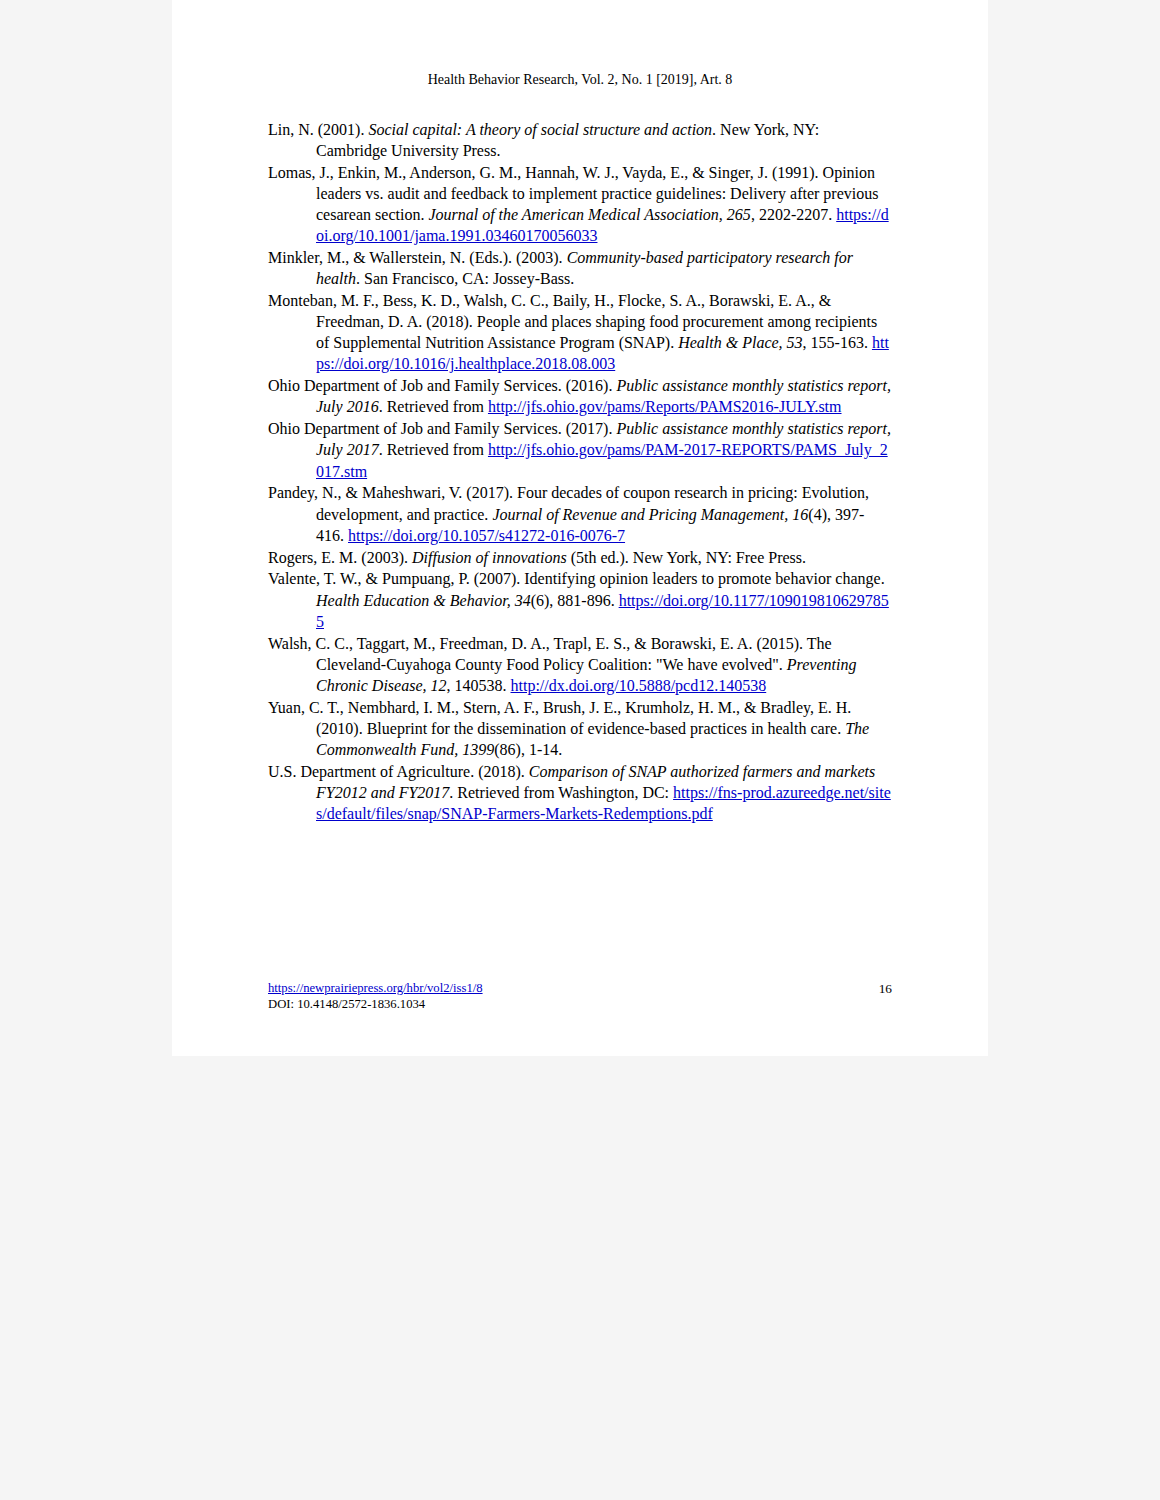Health Behavior Research, Vol. 2, No. 1 [2019], Art. 8
Lin, N. (2001). Social capital: A theory of social structure and action. New York, NY: Cambridge University Press.
Lomas, J., Enkin, M., Anderson, G. M., Hannah, W. J., Vayda, E., & Singer, J. (1991). Opinion leaders vs. audit and feedback to implement practice guidelines: Delivery after previous cesarean section. Journal of the American Medical Association, 265, 2202-2207. https://doi.org/10.1001/jama.1991.03460170056033
Minkler, M., & Wallerstein, N. (Eds.). (2003). Community-based participatory research for health. San Francisco, CA: Jossey-Bass.
Monteban, M. F., Bess, K. D., Walsh, C. C., Baily, H., Flocke, S. A., Borawski, E. A., & Freedman, D. A. (2018). People and places shaping food procurement among recipients of Supplemental Nutrition Assistance Program (SNAP). Health & Place, 53, 155-163. https://doi.org/10.1016/j.healthplace.2018.08.003
Ohio Department of Job and Family Services. (2016). Public assistance monthly statistics report, July 2016. Retrieved from http://jfs.ohio.gov/pams/Reports/PAMS2016-JULY.stm
Ohio Department of Job and Family Services. (2017). Public assistance monthly statistics report, July 2017. Retrieved from http://jfs.ohio.gov/pams/PAM-2017-REPORTS/PAMS_July_2017.stm
Pandey, N., & Maheshwari, V. (2017). Four decades of coupon research in pricing: Evolution, development, and practice. Journal of Revenue and Pricing Management, 16(4), 397-416. https://doi.org/10.1057/s41272-016-0076-7
Rogers, E. M. (2003). Diffusion of innovations (5th ed.). New York, NY: Free Press.
Valente, T. W., & Pumpuang, P. (2007). Identifying opinion leaders to promote behavior change. Health Education & Behavior, 34(6), 881-896. https://doi.org/10.1177/1090198106297855
Walsh, C. C., Taggart, M., Freedman, D. A., Trapl, E. S., & Borawski, E. A. (2015). The Cleveland-Cuyahoga County Food Policy Coalition: "We have evolved". Preventing Chronic Disease, 12, 140538. http://dx.doi.org/10.5888/pcd12.140538
Yuan, C. T., Nembhard, I. M., Stern, A. F., Brush, J. E., Krumholz, H. M., & Bradley, E. H. (2010). Blueprint for the dissemination of evidence-based practices in health care. The Commonwealth Fund, 1399(86), 1-14.
U.S. Department of Agriculture. (2018). Comparison of SNAP authorized farmers and markets FY2012 and FY2017. Retrieved from Washington, DC: https://fns-prod.azureedge.net/sites/default/files/snap/SNAP-Farmers-Markets-Redemptions.pdf
https://newprairiepress.org/hbr/vol2/iss1/8
DOI: 10.4148/2572-1836.1034
16